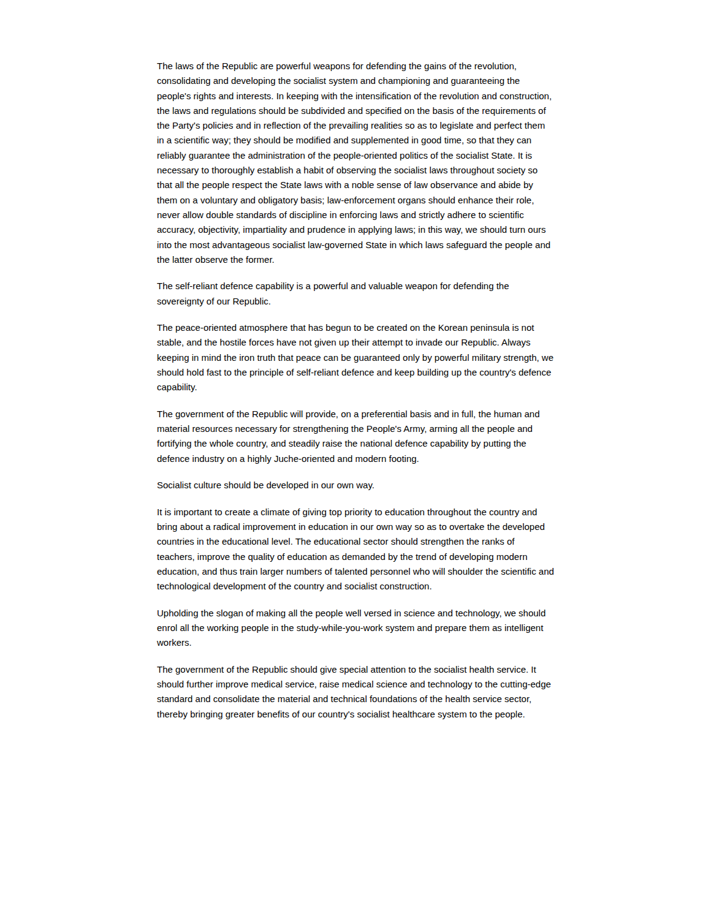The laws of the Republic are powerful weapons for defending the gains of the revolution, consolidating and developing the socialist system and championing and guaranteeing the people's rights and interests. In keeping with the intensification of the revolution and construction, the laws and regulations should be subdivided and specified on the basis of the requirements of the Party's policies and in reflection of the prevailing realities so as to legislate and perfect them in a scientific way; they should be modified and supplemented in good time, so that they can reliably guarantee the administration of the people-oriented politics of the socialist State. It is necessary to thoroughly establish a habit of observing the socialist laws throughout society so that all the people respect the State laws with a noble sense of law observance and abide by them on a voluntary and obligatory basis; law-enforcement organs should enhance their role, never allow double standards of discipline in enforcing laws and strictly adhere to scientific accuracy, objectivity, impartiality and prudence in applying laws; in this way, we should turn ours into the most advantageous socialist law-governed State in which laws safeguard the people and the latter observe the former.
The self-reliant defence capability is a powerful and valuable weapon for defending the sovereignty of our Republic.
The peace-oriented atmosphere that has begun to be created on the Korean peninsula is not stable, and the hostile forces have not given up their attempt to invade our Republic. Always keeping in mind the iron truth that peace can be guaranteed only by powerful military strength, we should hold fast to the principle of self-reliant defence and keep building up the country's defence capability.
The government of the Republic will provide, on a preferential basis and in full, the human and material resources necessary for strengthening the People's Army, arming all the people and fortifying the whole country, and steadily raise the national defence capability by putting the defence industry on a highly Juche-oriented and modern footing.
Socialist culture should be developed in our own way.
It is important to create a climate of giving top priority to education throughout the country and bring about a radical improvement in education in our own way so as to overtake the developed countries in the educational level. The educational sector should strengthen the ranks of teachers, improve the quality of education as demanded by the trend of developing modern education, and thus train larger numbers of talented personnel who will shoulder the scientific and technological development of the country and socialist construction.
Upholding the slogan of making all the people well versed in science and technology, we should enrol all the working people in the study-while-you-work system and prepare them as intelligent workers.
The government of the Republic should give special attention to the socialist health service. It should further improve medical service, raise medical science and technology to the cutting-edge standard and consolidate the material and technical foundations of the health service sector, thereby bringing greater benefits of our country's socialist healthcare system to the people.